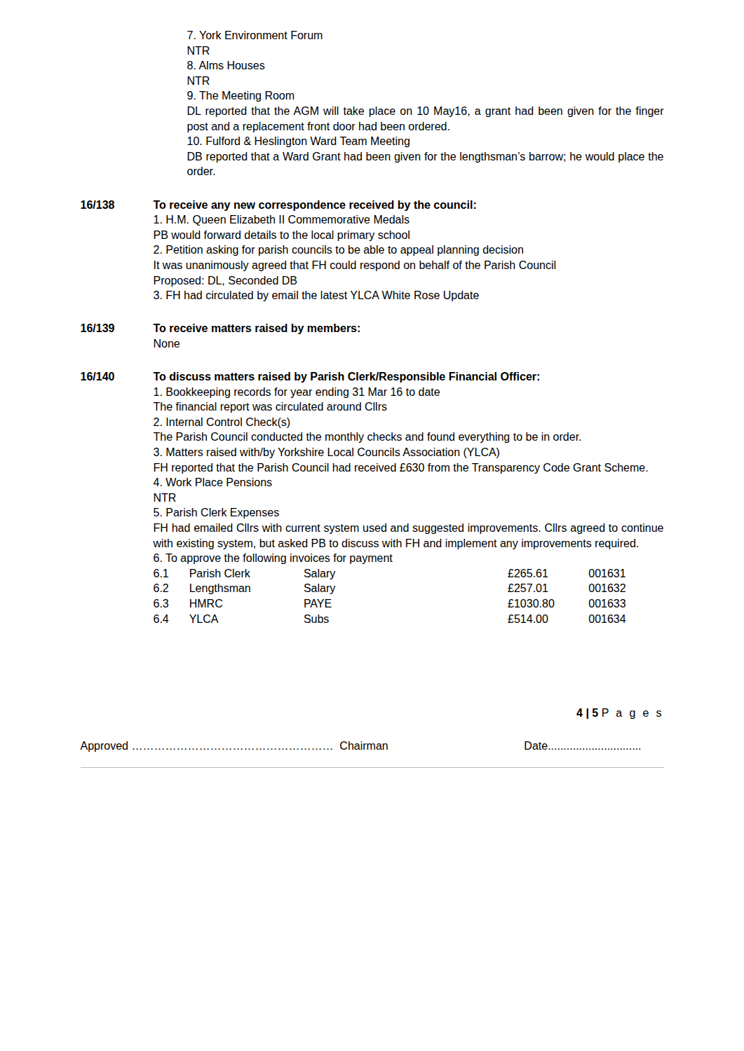7. York Environment Forum
NTR
8. Alms Houses
NTR
9. The Meeting Room
DL reported that the AGM will take place on 10 May16, a grant had been given for the finger post and a replacement front door had been ordered.
10. Fulford & Heslington Ward Team Meeting
DB reported that a Ward Grant had been given for the lengthsman’s barrow; he would place the order.
16/138
To receive any new correspondence received by the council:
1. H.M. Queen Elizabeth II Commemorative Medals
PB would forward details to the local primary school
2. Petition asking for parish councils to be able to appeal planning decision
It was unanimously agreed that FH could respond on behalf of the Parish Council
Proposed: DL, Seconded DB
3. FH had circulated by email the latest YLCA White Rose Update
16/139
To receive matters raised by members:
None
16/140
To discuss matters raised by Parish Clerk/Responsible Financial Officer:
1. Bookkeeping records for year ending 31 Mar 16 to date
The financial report was circulated around Cllrs
2. Internal Control Check(s)
The Parish Council conducted the monthly checks and found everything to be in order.
3. Matters raised with/by Yorkshire Local Councils Association (YLCA)
FH reported that the Parish Council had received £630 from the Transparency Code Grant Scheme.
4. Work Place Pensions
NTR
5. Parish Clerk Expenses
FH had emailed Cllrs with current system used and suggested improvements. Cllrs agreed to continue with existing system, but asked PB to discuss with FH and implement any improvements required.
6. To approve the following invoices for payment
| 6.1 | Parish Clerk | Salary | £265.61 | 001631 |
| 6.2 | Lengthsman | Salary | £257.01 | 001632 |
| 6.3 | HMRC | PAYE | £1030.80 | 001633 |
| 6.4 | YLCA | Subs | £514.00 | 001634 |
4 | 5 P a g e s
Approved ……………………………………………… Chairman
Date..............................